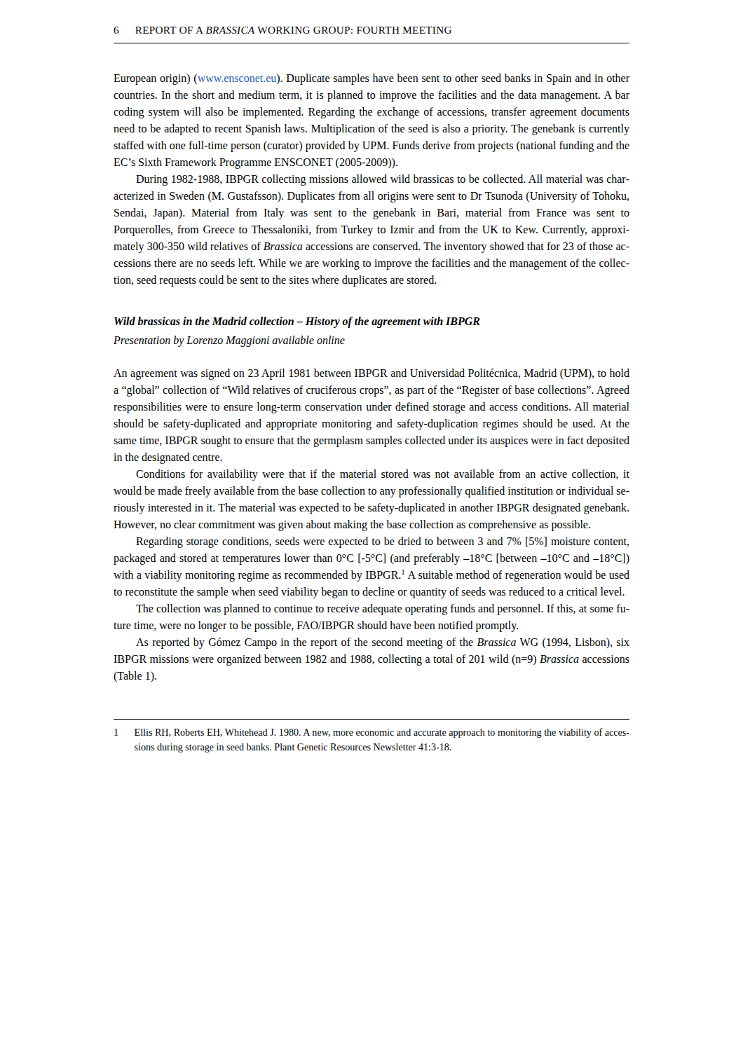6 Report of a Brassica Working Group: Fourth Meeting
European origin) (www.ensconet.eu). Duplicate samples have been sent to other seed banks in Spain and in other countries. In the short and medium term, it is planned to improve the facilities and the data management. A bar coding system will also be implemented. Regarding the exchange of accessions, transfer agreement documents need to be adapted to recent Spanish laws. Multiplication of the seed is also a priority. The genebank is currently staffed with one full-time person (curator) provided by UPM. Funds derive from projects (national funding and the EC’s Sixth Framework Programme ENSCONET (2005-2009)).
During 1982-1988, IBPGR collecting missions allowed wild brassicas to be collected. All material was characterized in Sweden (M. Gustafsson). Duplicates from all origins were sent to Dr Tsunoda (University of Tohoku, Sendai, Japan). Material from Italy was sent to the genebank in Bari, material from France was sent to Porquerolles, from Greece to Thessaloniki, from Turkey to Izmir and from the UK to Kew. Currently, approximately 300-350 wild relatives of Brassica accessions are conserved. The inventory showed that for 23 of those accessions there are no seeds left. While we are working to improve the facilities and the management of the collection, seed requests could be sent to the sites where duplicates are stored.
Wild brassicas in the Madrid collection – History of the agreement with IBPGR
Presentation by Lorenzo Maggioni available online
An agreement was signed on 23 April 1981 between IBPGR and Universidad Politécnica, Madrid (UPM), to hold a “global” collection of “Wild relatives of cruciferous crops”, as part of the “Register of base collections”. Agreed responsibilities were to ensure long-term conservation under defined storage and access conditions. All material should be safety-duplicated and appropriate monitoring and safety-duplication regimes should be used. At the same time, IBPGR sought to ensure that the germplasm samples collected under its auspices were in fact deposited in the designated centre.
Conditions for availability were that if the material stored was not available from an active collection, it would be made freely available from the base collection to any professionally qualified institution or individual seriously interested in it. The material was expected to be safety-duplicated in another IBPGR designated genebank. However, no clear commitment was given about making the base collection as comprehensive as possible.
Regarding storage conditions, seeds were expected to be dried to between 3 and 7% [5%] moisture content, packaged and stored at temperatures lower than 0°C [-5°C] (and preferably –18°C [between –10°C and –18°C]) with a viability monitoring regime as recommended by IBPGR.1 A suitable method of regeneration would be used to reconstitute the sample when seed viability began to decline or quantity of seeds was reduced to a critical level.
The collection was planned to continue to receive adequate operating funds and personnel. If this, at some future time, were no longer to be possible, FAO/IBPGR should have been notified promptly.
As reported by Gómez Campo in the report of the second meeting of the Brassica WG (1994, Lisbon), six IBPGR missions were organized between 1982 and 1988, collecting a total of 201 wild (n=9) Brassica accessions (Table 1).
1 Ellis RH, Roberts EH, Whitehead J. 1980. A new, more economic and accurate approach to monitoring the viability of accessions during storage in seed banks. Plant Genetic Resources Newsletter 41:3-18.